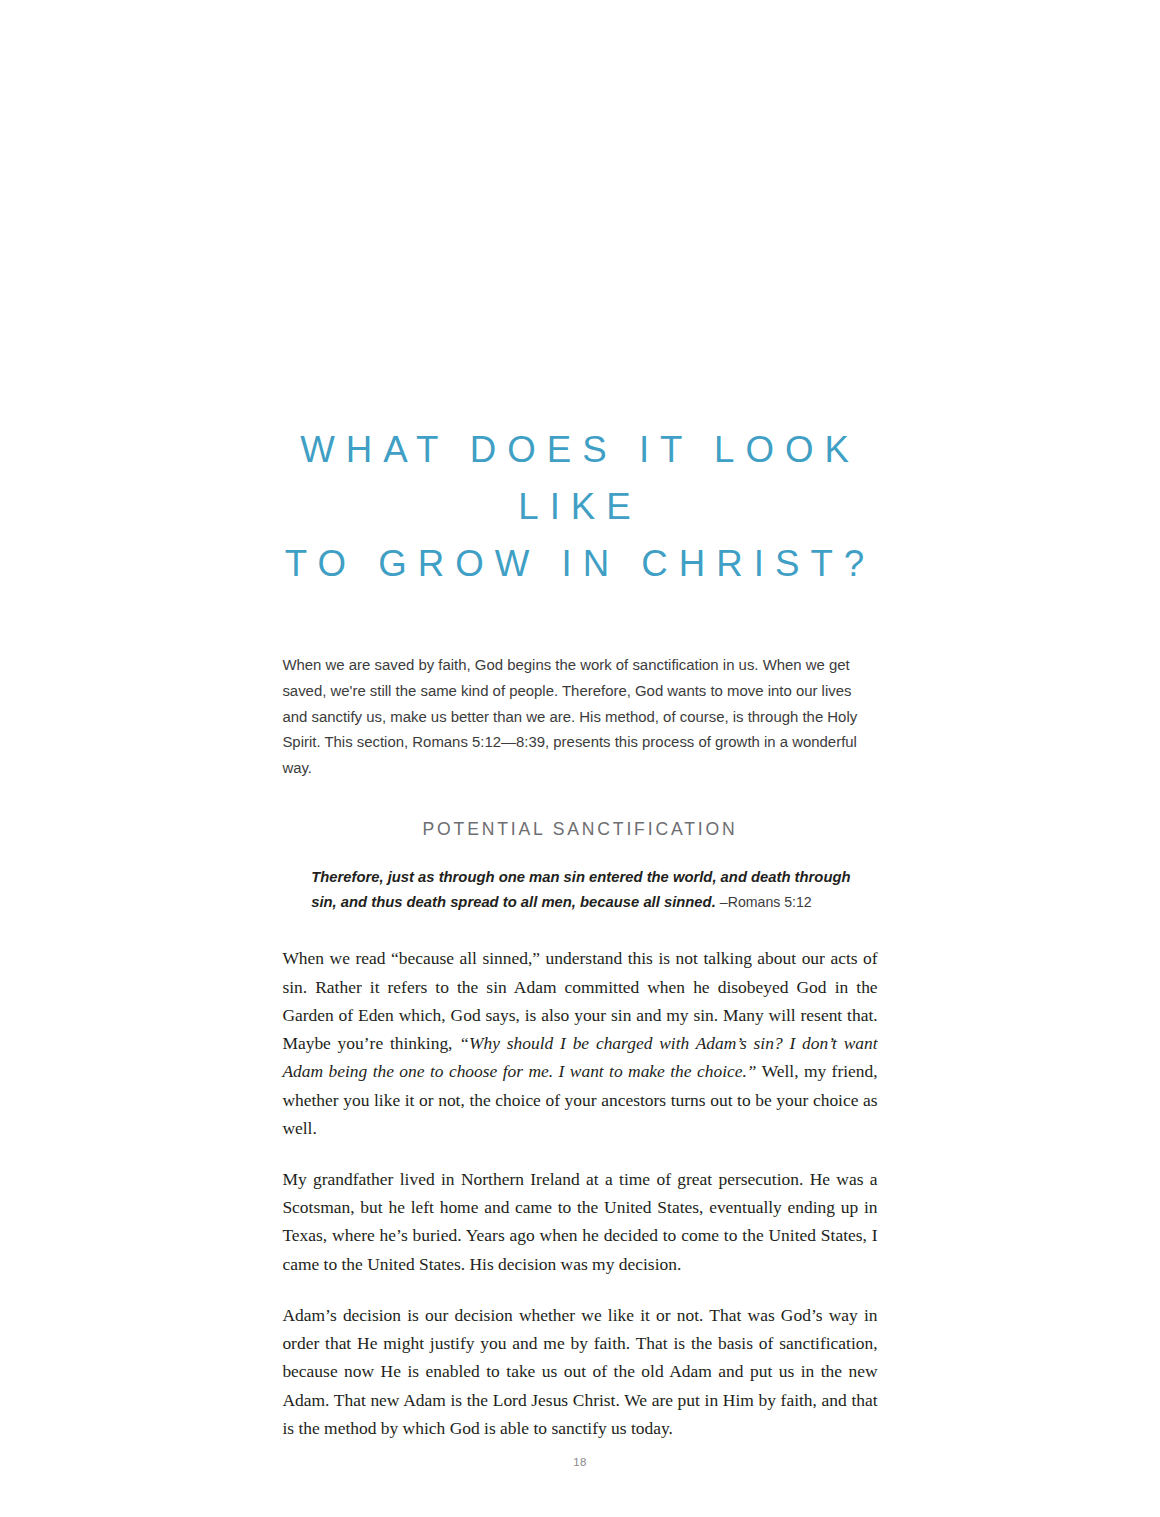What Does It Look Like
to Grow in Christ?
When we are saved by faith, God begins the work of sanctification in us. When we get saved, we're still the same kind of people. Therefore, God wants to move into our lives and sanctify us, make us better than we are. His method, of course, is through the Holy Spirit. This section, Romans 5:12—8:39, presents this process of growth in a wonderful way.
Potential Sanctification
Therefore, just as through one man sin entered the world, and death through sin, and thus death spread to all men, because all sinned. –Romans 5:12
When we read “because all sinned,” understand this is not talking about our acts of sin. Rather it refers to the sin Adam committed when he disobeyed God in the Garden of Eden which, God says, is also your sin and my sin. Many will resent that. Maybe you’re thinking, “Why should I be charged with Adam’s sin? I don’t want Adam being the one to choose for me. I want to make the choice.” Well, my friend, whether you like it or not, the choice of your ancestors turns out to be your choice as well.
My grandfather lived in Northern Ireland at a time of great persecution. He was a Scotsman, but he left home and came to the United States, eventually ending up in Texas, where he’s buried. Years ago when he decided to come to the United States, I came to the United States. His decision was my decision.
Adam’s decision is our decision whether we like it or not. That was God’s way in order that He might justify you and me by faith. That is the basis of sanctification, because now He is enabled to take us out of the old Adam and put us in the new Adam. That new Adam is the Lord Jesus Christ. We are put in Him by faith, and that is the method by which God is able to sanctify us today.
18